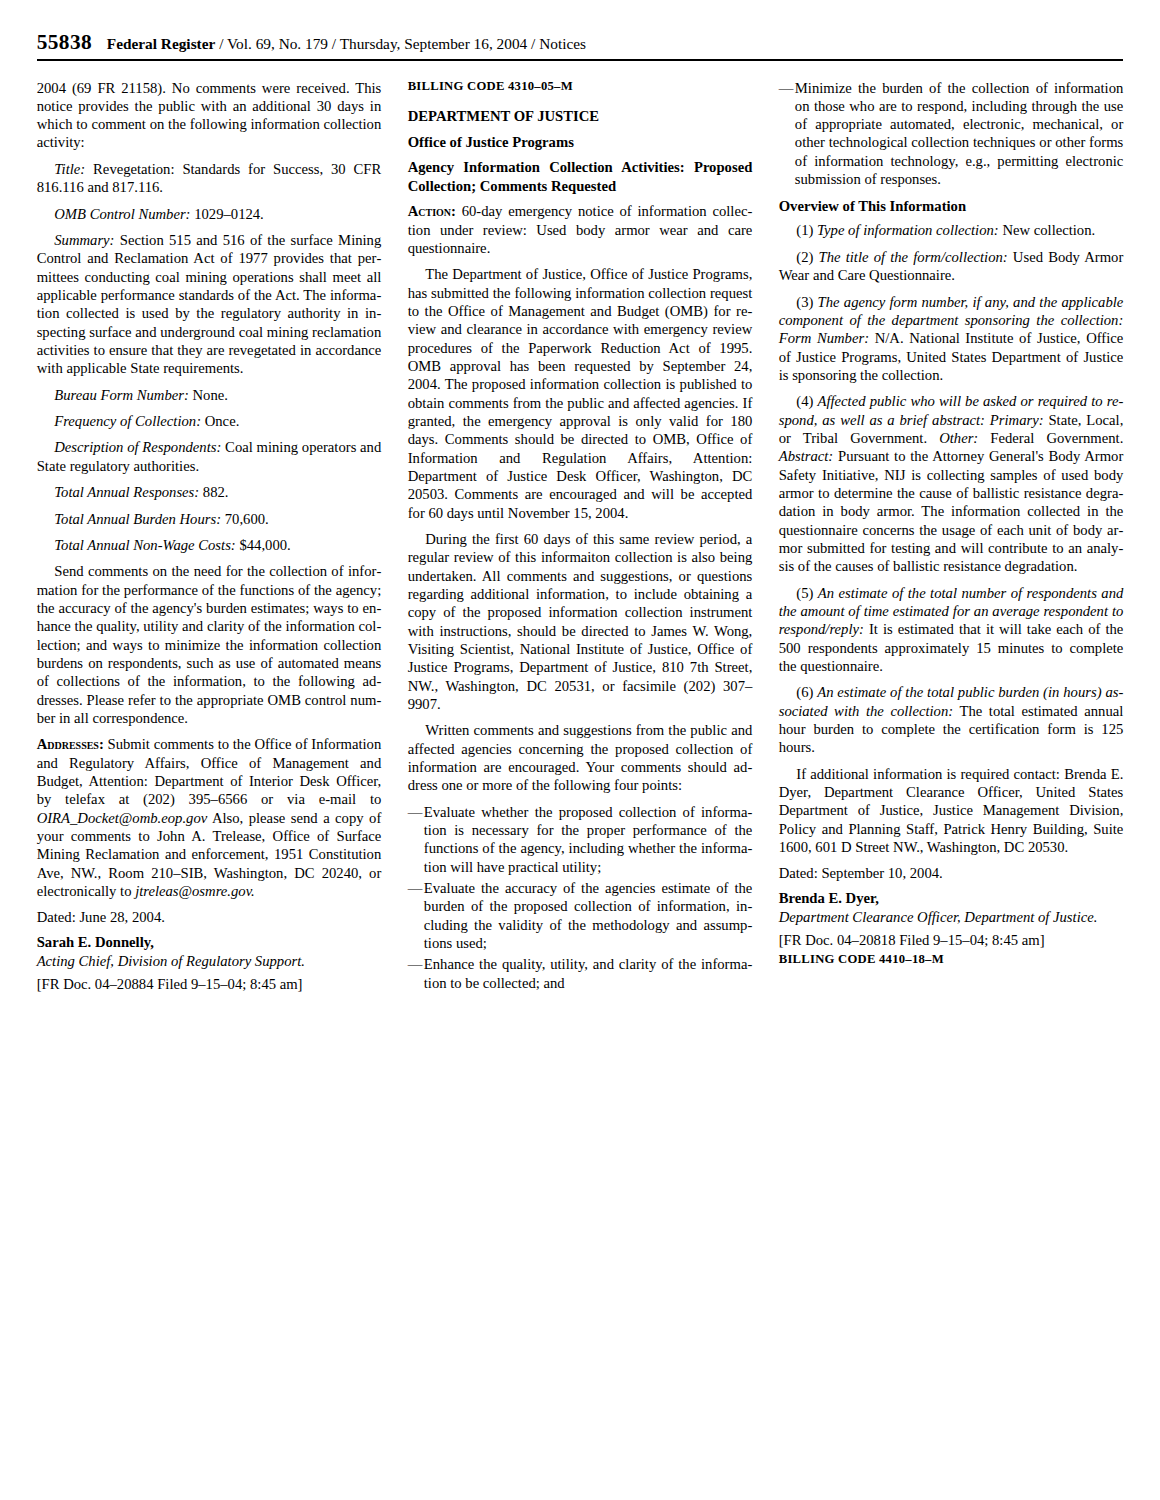55838 Federal Register / Vol. 69, No. 179 / Thursday, September 16, 2004 / Notices
2004 (69 FR 21158). No comments were received. This notice provides the public with an additional 30 days in which to comment on the following information collection activity:
Title: Revegetation: Standards for Success, 30 CFR 816.116 and 817.116.
OMB Control Number: 1029–0124.
Summary: Section 515 and 516 of the surface Mining Control and Reclamation Act of 1977 provides that permittees conducting coal mining operations shall meet all applicable performance standards of the Act. The information collected is used by the regulatory authority in inspecting surface and underground coal mining reclamation activities to ensure that they are revegetated in accordance with applicable State requirements.
Bureau Form Number: None.
Frequency of Collection: Once.
Description of Respondents: Coal mining operators and State regulatory authorities.
Total Annual Responses: 882.
Total Annual Burden Hours: 70,600.
Total Annual Non-Wage Costs: $44,000.
Send comments on the need for the collection of information for the performance of the functions of the agency; the accuracy of the agency's burden estimates; ways to enhance the quality, utility and clarity of the information collection; and ways to minimize the information collection burdens on respondents, such as use of automated means of collections of the information, to the following addresses. Please refer to the appropriate OMB control number in all correspondence.
Addresses: Submit comments to the Office of Information and Regulatory Affairs, Office of Management and Budget, Attention: Department of Interior Desk Officer, by telefax at (202) 395–6566 or via e-mail to OIRA_Docket@omb.eop.gov Also, please send a copy of your comments to John A. Trelease, Office of Surface Mining Reclamation and enforcement, 1951 Constitution Ave, NW., Room 210–SIB, Washington, DC 20240, or electronically to jtreleas@osmre.gov.
Dated: June 28, 2004.
Sarah E. Donnelly,
Acting Chief, Division of Regulatory Support.
[FR Doc. 04–20884 Filed 9–15–04; 8:45 am]
BILLING CODE 4310–05–M
DEPARTMENT OF JUSTICE
Office of Justice Programs
Agency Information Collection Activities: Proposed Collection; Comments Requested
Action: 60-day emergency notice of information collection under review: Used body armor wear and care questionnaire.
The Department of Justice, Office of Justice Programs, has submitted the following information collection request to the Office of Management and Budget (OMB) for review and clearance in accordance with emergency review procedures of the Paperwork Reduction Act of 1995. OMB approval has been requested by September 24, 2004. The proposed information collection is published to obtain comments from the public and affected agencies. If granted, the emergency approval is only valid for 180 days. Comments should be directed to OMB, Office of Information and Regulation Affairs, Attention: Department of Justice Desk Officer, Washington, DC 20503. Comments are encouraged and will be accepted for 60 days until November 15, 2004.
During the first 60 days of this same review period, a regular review of this informaiton collection is also being undertaken. All comments and suggestions, or questions regarding additional information, to include obtaining a copy of the proposed information collection instrument with instructions, should be directed to James W. Wong, Visiting Scientist, National Institute of Justice, Office of Justice Programs, Department of Justice, 810 7th Street, NW., Washington, DC 20531, or facsimile (202) 307–9907.
Written comments and suggestions from the public and affected agencies concerning the proposed collection of information are encouraged. Your comments should address one or more of the following four points:
Evaluate whether the proposed collection of information is necessary for the proper performance of the functions of the agency, including whether the information will have practical utility;
Evaluate the accuracy of the agencies estimate of the burden of the proposed collection of information, including the validity of the methodology and assumptions used;
Enhance the quality, utility, and clarity of the information to be collected; and
Minimize the burden of the collection of information on those who are to respond, including through the use of appropriate automated, electronic, mechanical, or other technological collection techniques or other forms of information technology, e.g., permitting electronic submission of responses.
Overview of This Information
(1) Type of information collection: New collection.
(2) The title of the form/collection: Used Body Armor Wear and Care Questionnaire.
(3) The agency form number, if any, and the applicable component of the department sponsoring the collection: Form Number: N/A. National Institute of Justice, Office of Justice Programs, United States Department of Justice is sponsoring the collection.
(4) Affected public who will be asked or required to respond, as well as a brief abstract: Primary: State, Local, or Tribal Government. Other: Federal Government. Abstract: Pursuant to the Attorney General's Body Armor Safety Initiative, NIJ is collecting samples of used body armor to determine the cause of ballistic resistance degradation in body armor. The information collected in the questionnaire concerns the usage of each unit of body armor submitted for testing and will contribute to an analysis of the causes of ballistic resistance degradation.
(5) An estimate of the total number of respondents and the amount of time estimated for an average respondent to respond/reply: It is estimated that it will take each of the 500 respondents approximately 15 minutes to complete the questionnaire.
(6) An estimate of the total public burden (in hours) associated with the collection: The total estimated annual hour burden to complete the certification form is 125 hours.
If additional information is required contact: Brenda E. Dyer, Department Clearance Officer, United States Department of Justice, Justice Management Division, Policy and Planning Staff, Patrick Henry Building, Suite 1600, 601 D Street NW., Washington, DC 20530.
Dated: September 10, 2004.
Brenda E. Dyer,
Department Clearance Officer, Department of Justice.
[FR Doc. 04–20818 Filed 9–15–04; 8:45 am]
BILLING CODE 4410–18–M